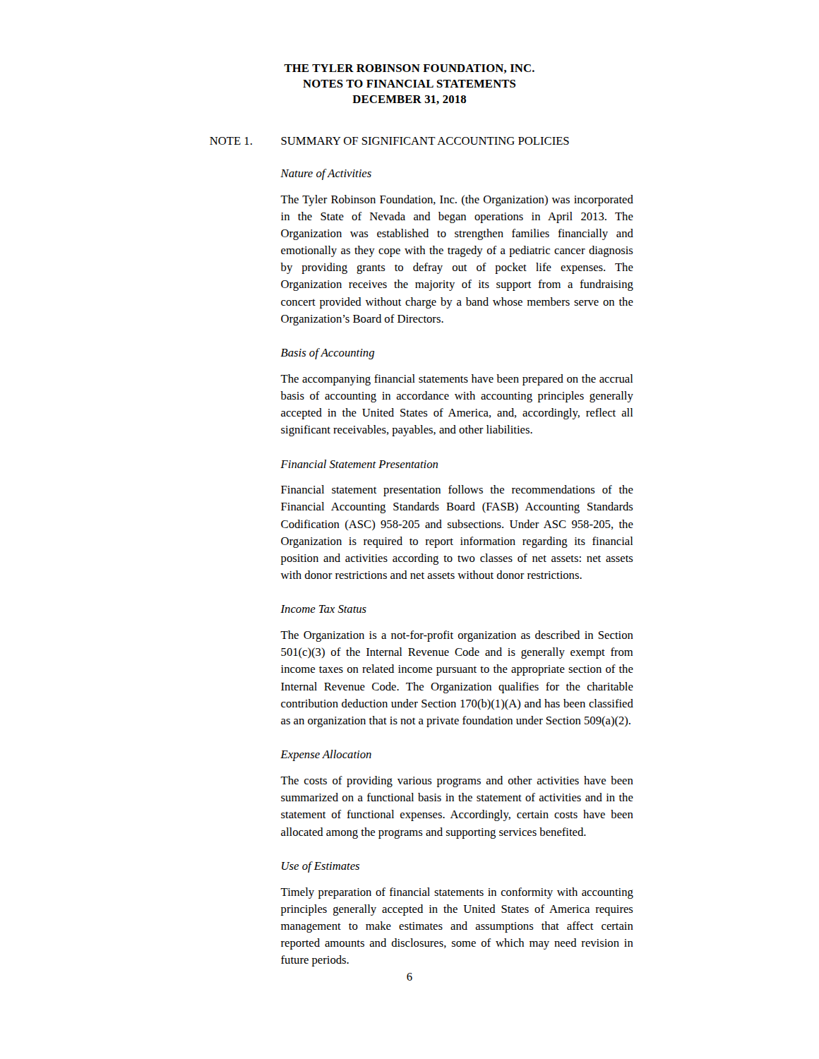The Tyler Robinson Foundation, Inc.
Notes to Financial Statements
December 31, 2018
NOTE 1. SUMMARY OF SIGNIFICANT ACCOUNTING POLICIES
Nature of Activities
The Tyler Robinson Foundation, Inc. (the Organization) was incorporated in the State of Nevada and began operations in April 2013. The Organization was established to strengthen families financially and emotionally as they cope with the tragedy of a pediatric cancer diagnosis by providing grants to defray out of pocket life expenses. The Organization receives the majority of its support from a fundraising concert provided without charge by a band whose members serve on the Organization’s Board of Directors.
Basis of Accounting
The accompanying financial statements have been prepared on the accrual basis of accounting in accordance with accounting principles generally accepted in the United States of America, and, accordingly, reflect all significant receivables, payables, and other liabilities.
Financial Statement Presentation
Financial statement presentation follows the recommendations of the Financial Accounting Standards Board (FASB) Accounting Standards Codification (ASC) 958-205 and subsections. Under ASC 958-205, the Organization is required to report information regarding its financial position and activities according to two classes of net assets: net assets with donor restrictions and net assets without donor restrictions.
Income Tax Status
The Organization is a not-for-profit organization as described in Section 501(c)(3) of the Internal Revenue Code and is generally exempt from income taxes on related income pursuant to the appropriate section of the Internal Revenue Code. The Organization qualifies for the charitable contribution deduction under Section 170(b)(1)(A) and has been classified as an organization that is not a private foundation under Section 509(a)(2).
Expense Allocation
The costs of providing various programs and other activities have been summarized on a functional basis in the statement of activities and in the statement of functional expenses. Accordingly, certain costs have been allocated among the programs and supporting services benefited.
Use of Estimates
Timely preparation of financial statements in conformity with accounting principles generally accepted in the United States of America requires management to make estimates and assumptions that affect certain reported amounts and disclosures, some of which may need revision in future periods.
6